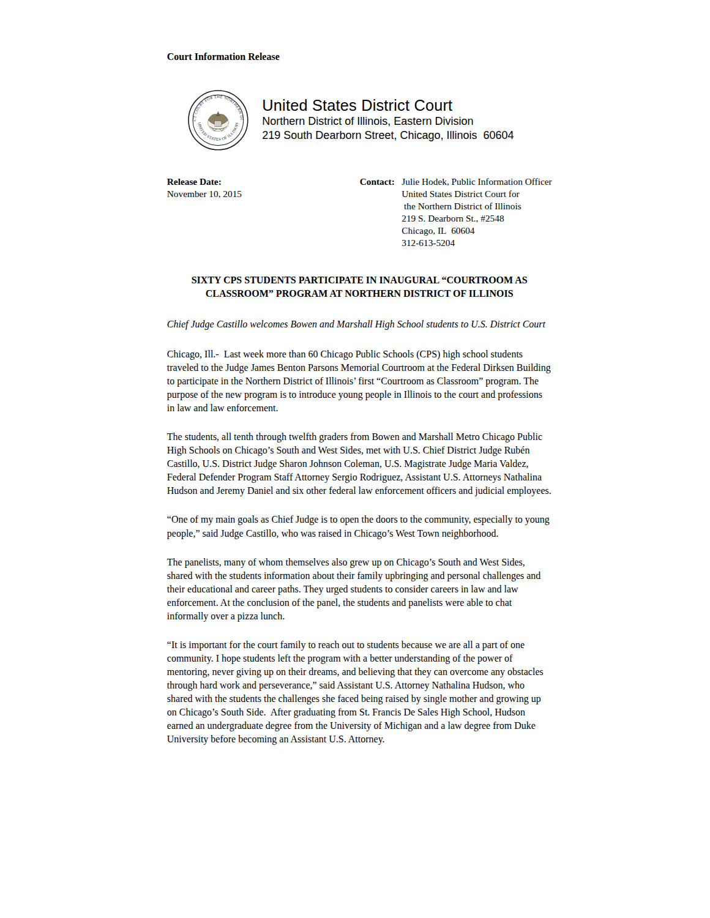Court Information Release
DISTRICT COURT FOR THE NORTHERN DISTRICT UNITED STATES OF ILLINOIS
United States District Court
Northern District of Illinois, Eastern Division
219 South Dearborn Street, Chicago, Illinois 60604
Release Date:
November 10, 2015
Contact:
Julie Hodek, Public Information Officer
United States District Court for
the Northern District of Illinois
219 S. Dearborn St., #2548
Chicago, IL 60604
312-613-5204
Sixty CPS Students Participate in Inaugural “Courtroom as Classroom” Program at Northern District of Illinois
Chief Judge Castillo welcomes Bowen and Marshall High School students to U.S. District Court
Chicago, Ill.- Last week more than 60 Chicago Public Schools (CPS) high school students traveled to the Judge James Benton Parsons Memorial Courtroom at the Federal Dirksen Building to participate in the Northern District of Illinois’ first “Courtroom as Classroom” program. The purpose of the new program is to introduce young people in Illinois to the court and professions in law and law enforcement.
The students, all tenth through twelfth graders from Bowen and Marshall Metro Chicago Public High Schools on Chicago’s South and West Sides, met with U.S. Chief District Judge Rubén Castillo, U.S. District Judge Sharon Johnson Coleman, U.S. Magistrate Judge Maria Valdez, Federal Defender Program Staff Attorney Sergio Rodriguez, Assistant U.S. Attorneys Nathalina Hudson and Jeremy Daniel and six other federal law enforcement officers and judicial employees.
“One of my main goals as Chief Judge is to open the doors to the community, especially to young people,” said Judge Castillo, who was raised in Chicago’s West Town neighborhood.
The panelists, many of whom themselves also grew up on Chicago’s South and West Sides, shared with the students information about their family upbringing and personal challenges and their educational and career paths. They urged students to consider careers in law and law enforcement. At the conclusion of the panel, the students and panelists were able to chat informally over a pizza lunch.
“It is important for the court family to reach out to students because we are all a part of one community. I hope students left the program with a better understanding of the power of mentoring, never giving up on their dreams, and believing that they can overcome any obstacles through hard work and perseverance,” said Assistant U.S. Attorney Nathalina Hudson, who shared with the students the challenges she faced being raised by single mother and growing up on Chicago’s South Side. After graduating from St. Francis De Sales High School, Hudson earned an undergraduate degree from the University of Michigan and a law degree from Duke University before becoming an Assistant U.S. Attorney.